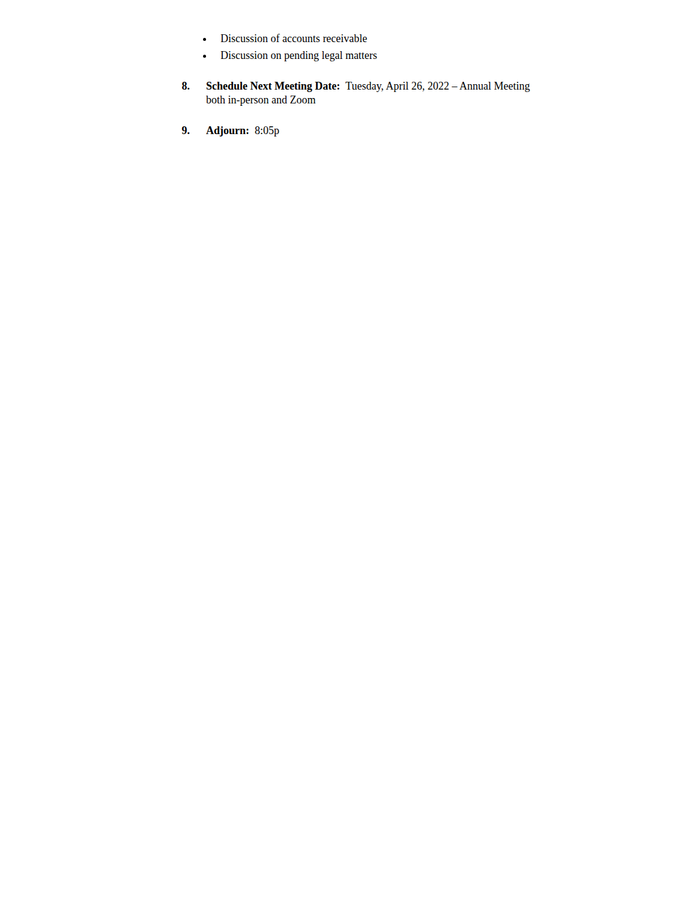Discussion of accounts receivable
Discussion on pending legal matters
8. Schedule Next Meeting Date: Tuesday, April 26, 2022 – Annual Meeting both in-person and Zoom
9. Adjourn: 8:05p